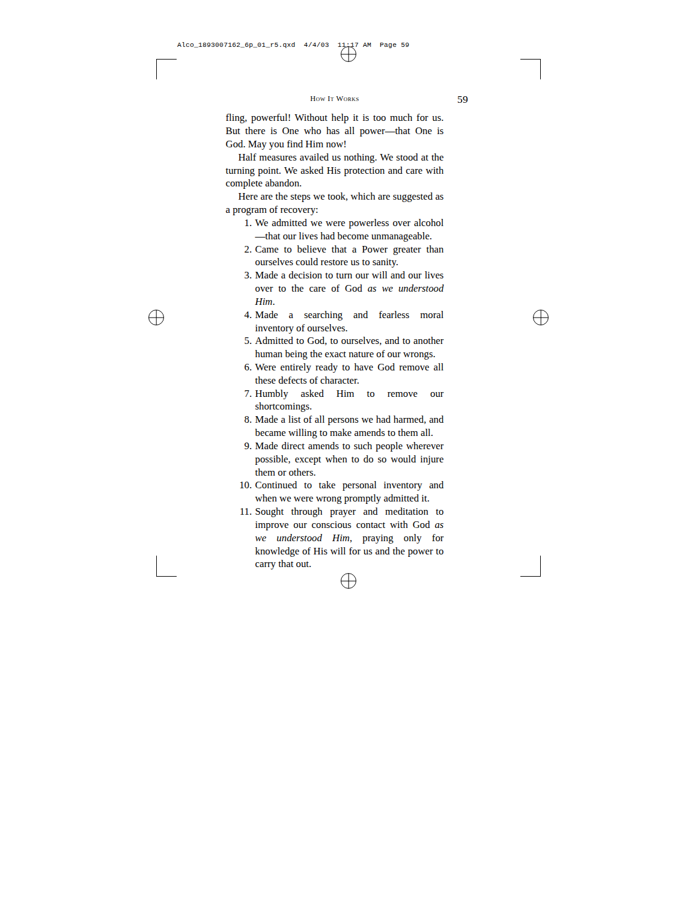Alco_1893007162_6p_01_r5.qxd 4/4/03 11:17 AM Page 59
How It Works 59
fling, powerful! Without help it is too much for us. But there is One who has all power—that One is God. May you find Him now!
Half measures availed us nothing. We stood at the turning point. We asked His protection and care with complete abandon.
Here are the steps we took, which are suggested as a program of recovery:
We admitted we were powerless over alcohol—that our lives had become unmanageable.
Came to believe that a Power greater than ourselves could restore us to sanity.
Made a decision to turn our will and our lives over to the care of God as we understood Him.
Made a searching and fearless moral inventory of ourselves.
Admitted to God, to ourselves, and to another human being the exact nature of our wrongs.
Were entirely ready to have God remove all these defects of character.
Humbly asked Him to remove our shortcomings.
Made a list of all persons we had harmed, and became willing to make amends to them all.
Made direct amends to such people wherever possible, except when to do so would injure them or others.
Continued to take personal inventory and when we were wrong promptly admitted it.
Sought through prayer and meditation to improve our conscious contact with God as we understood Him, praying only for knowledge of His will for us and the power to carry that out.